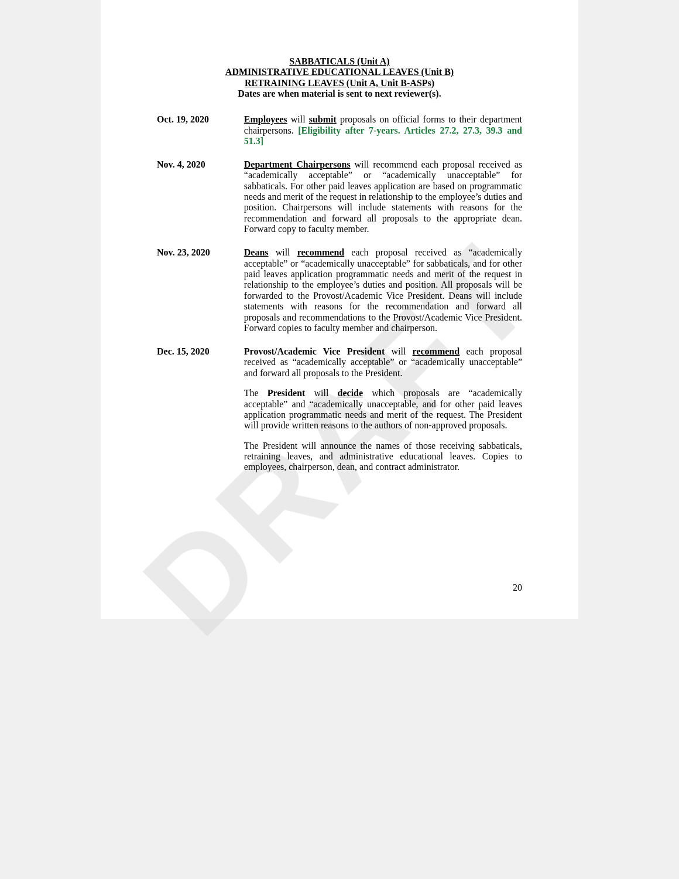DRAFT
SABBATICALS (Unit A) ADMINISTRATIVE EDUCATIONAL LEAVES (Unit B) RETRAINING LEAVES (Unit A, Unit B-ASPs) Dates are when material is sent to next reviewer(s).
| Oct. 19, 2020 | Employees will submit proposals on official forms to their department chairpersons. [Eligibility after 7-years. Articles 27.2, 27.3, 39.3 and 51.3] |
| Nov. 4, 2020 | Department Chairpersons will recommend each proposal received as “academically acceptable” or “academically unacceptable” for sabbaticals. For other paid leaves application are based on programmatic needs and merit of the request in relationship to the employee’s duties and position. Chairpersons will include statements with reasons for the recommendation and forward all proposals to the appropriate dean. Forward copy to faculty member. |
| Nov. 23, 2020 | Deans will recommend each proposal received as “academically acceptable” or “academically unacceptable” for sabbaticals, and for other paid leaves application programmatic needs and merit of the request in relationship to the employee’s duties and position. All proposals will be forwarded to the Provost/Academic Vice President. Deans will include statements with reasons for the recommendation and forward all proposals and recommendations to the Provost/Academic Vice President. Forward copies to faculty member and chairperson. |
| Dec. 15, 2020 | Provost/Academic Vice President will recommend each proposal received as “academically acceptable” or “academically unacceptable” and forward all proposals to the President. The President will decide which proposals are “academically acceptable” and “academically unacceptable, and for other paid leaves application programmatic needs and merit of the request. The President will provide written reasons to the authors of non-approved proposals. The President will announce the names of those receiving sabbaticals, retraining leaves, and administrative educational leaves. Copies to employees, chairperson, dean, and contract administrator. |
20